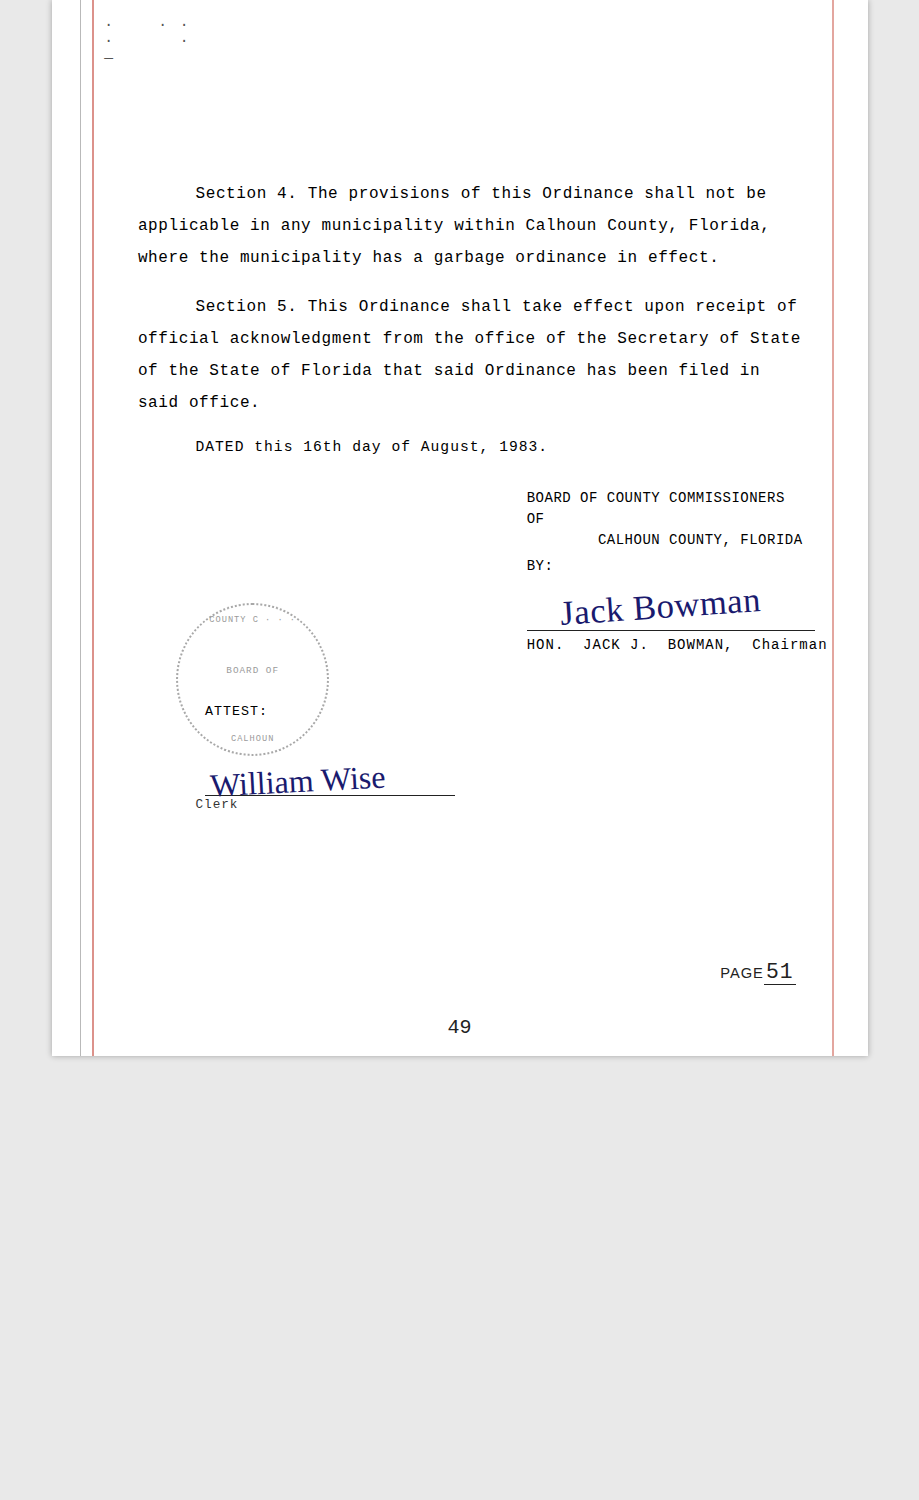· · · · · —
Section 4. The provisions of this Ordinance shall not be applicable in any municipality within Calhoun County, Florida, where the municipality has a garbage ordinance in effect.
Section 5. This Ordinance shall take effect upon receipt of official acknowledgment from the office of the Secretary of State of the State of Florida that said Ordinance has been filed in said office.
DATED this 16th day of August, 1983.
BOARD OF COUNTY COMMISSIONERS OF
CALHOUN COUNTY, FLORIDA
BY:
Jack Bowman
HON. JACK J. BOWMAN, Chairman
COUNTY C · · ·
BOARD OF
CALHOUN
ATTEST:
William Wise
Clerk
PAGE51
49